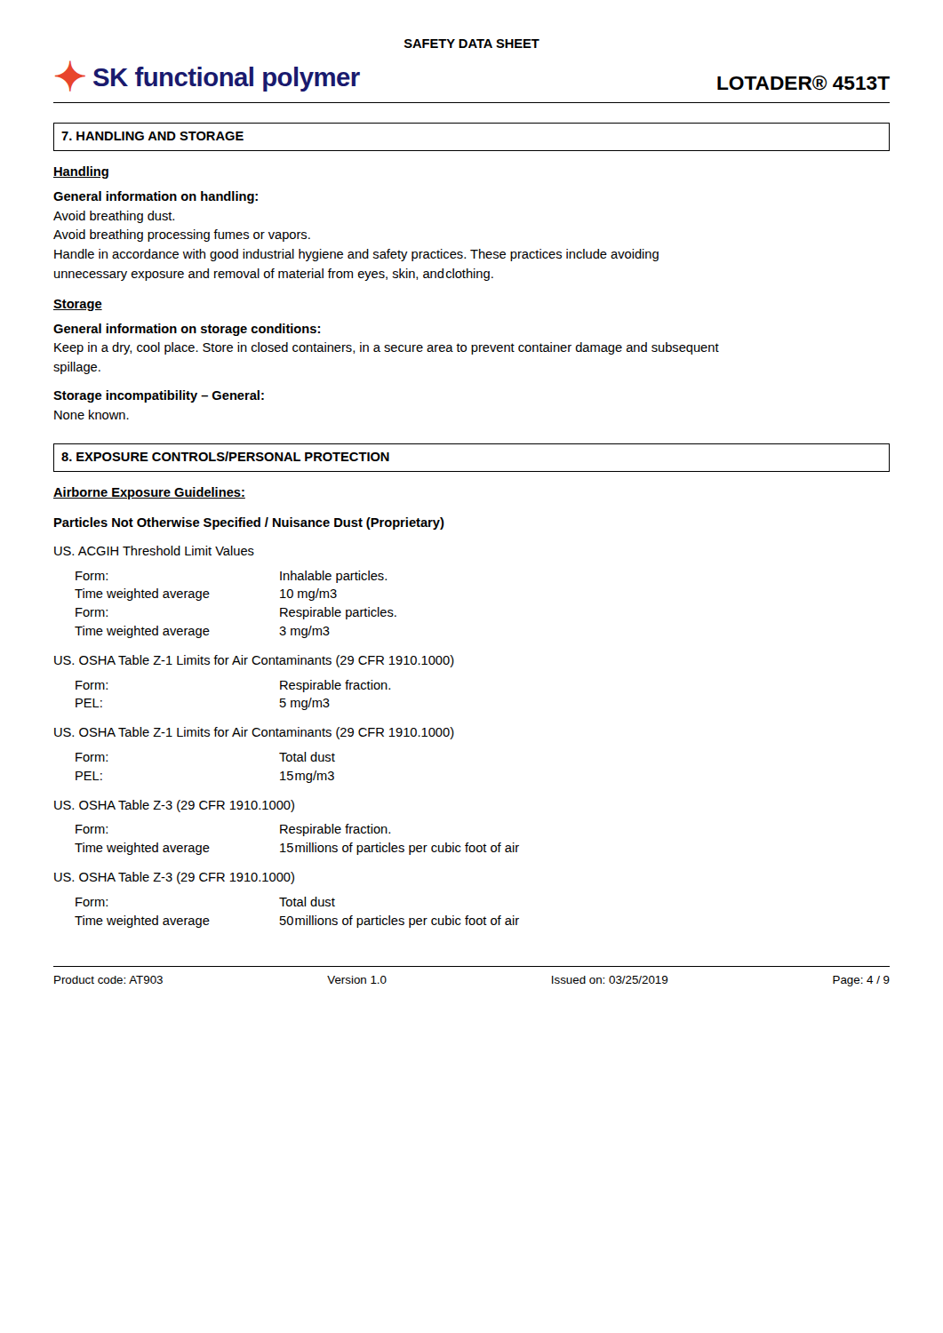SAFETY DATA SHEET
✦ SK functional polymer
LOTADER® 4513T
7. HANDLING AND STORAGE
Handling
General information on handling:
Avoid breathing dust.
Avoid breathing processing fumes or vapors.
Handle in accordance with good industrial hygiene and safety practices. These practices include avoiding
unnecessary exposure and removal of material from eyes, skin, and clothing.
Storage
General information on storage conditions:
Keep in a dry, cool place. Store in closed containers, in a secure area to prevent container damage and subsequent
spillage.
Storage incompatibility – General:
None known.
8. EXPOSURE CONTROLS/PERSONAL PROTECTION
Airborne Exposure Guidelines:
Particles Not Otherwise Specified / Nuisance Dust (Proprietary)
US. ACGIH Threshold Limit Values
| Form: | Inhalable particles. |
| Time weighted average | 10 mg/m3 |
| Form: | Respirable particles. |
| Time weighted average | 3 mg/m3 |
US. OSHA Table Z-1 Limits for Air Contaminants (29 CFR 1910.1000)
| Form: | Respirable fraction. |
| PEL: | 5 mg/m3 |
US. OSHA Table Z-1 Limits for Air Contaminants (29 CFR 1910.1000)
| Form: | Total dust |
| PEL: | 15 mg/m3 |
US. OSHA Table Z-3 (29 CFR 1910.1000)
| Form: | Respirable fraction. |
| Time weighted average | 15 millions of particles per cubic foot of air |
US. OSHA Table Z-3 (29 CFR 1910.1000)
| Form: | Total dust |
| Time weighted average | 50 millions of particles per cubic foot of air |
Product code: AT903 Version 1.0 Issued on: 03/25/2019 Page: 4 / 9